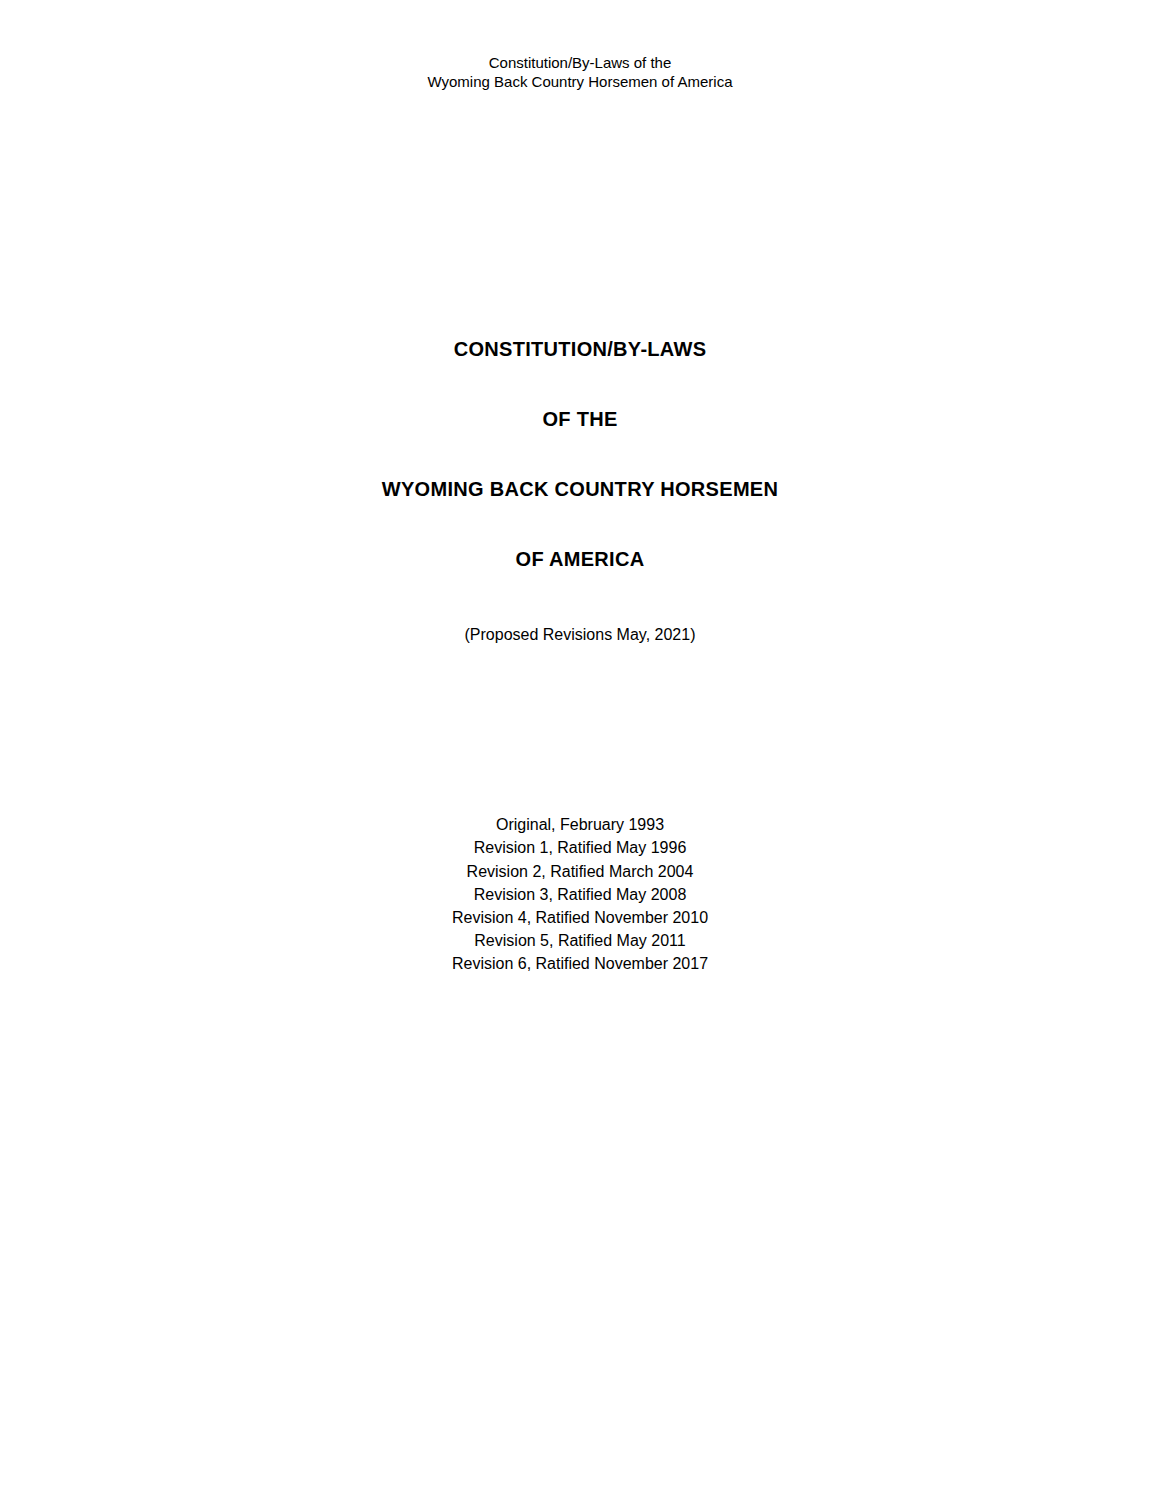Constitution/By-Laws of the
Wyoming Back Country Horsemen of America
CONSTITUTION/BY-LAWS
OF THE
WYOMING BACK COUNTRY HORSEMEN
OF AMERICA
(Proposed Revisions May, 2021)
Original, February 1993
Revision 1, Ratified May 1996
Revision 2, Ratified March 2004
Revision 3, Ratified May 2008
Revision 4, Ratified November 2010
Revision 5, Ratified May 2011
Revision 6, Ratified November 2017